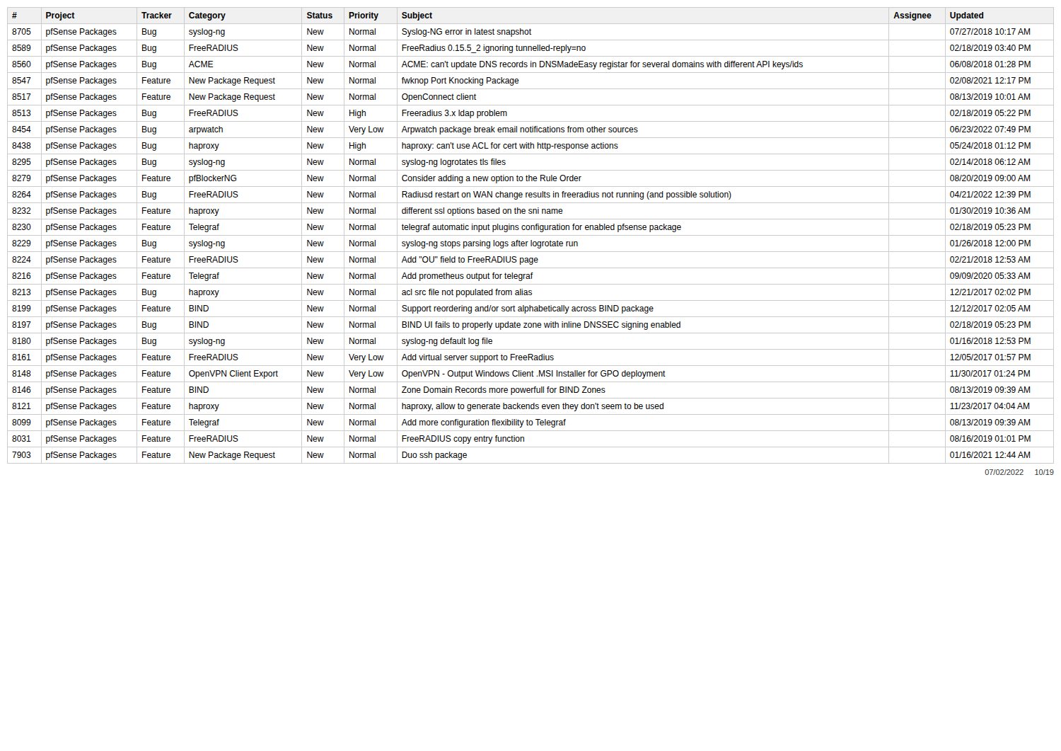| # | Project | Tracker | Category | Status | Priority | Subject | Assignee | Updated |
| --- | --- | --- | --- | --- | --- | --- | --- | --- |
| 8705 | pfSense Packages | Bug | syslog-ng | New | Normal | Syslog-NG error in latest snapshot | | 07/27/2018 10:17 AM |
| 8589 | pfSense Packages | Bug | FreeRADIUS | New | Normal | FreeRadius 0.15.5_2 ignoring tunnelled-reply=no | | 02/18/2019 03:40 PM |
| 8560 | pfSense Packages | Bug | ACME | New | Normal | ACME: can't update DNS records in DNSMadeEasy registar for several domains with different API keys/ids | | 06/08/2018 01:28 PM |
| 8547 | pfSense Packages | Feature | New Package Request | New | Normal | fwknop Port Knocking Package | | 02/08/2021 12:17 PM |
| 8517 | pfSense Packages | Feature | New Package Request | New | Normal | OpenConnect client | | 08/13/2019 10:01 AM |
| 8513 | pfSense Packages | Bug | FreeRADIUS | New | High | Freeradius 3.x ldap problem | | 02/18/2019 05:22 PM |
| 8454 | pfSense Packages | Bug | arpwatch | New | Very Low | Arpwatch package break email notifications from other sources | | 06/23/2022 07:49 PM |
| 8438 | pfSense Packages | Bug | haproxy | New | High | haproxy: can't use ACL for cert with http-response actions | | 05/24/2018 01:12 PM |
| 8295 | pfSense Packages | Bug | syslog-ng | New | Normal | syslog-ng logrotates tls files | | 02/14/2018 06:12 AM |
| 8279 | pfSense Packages | Feature | pfBlockerNG | New | Normal | Consider adding a new option to the Rule Order | | 08/20/2019 09:00 AM |
| 8264 | pfSense Packages | Bug | FreeRADIUS | New | Normal | Radiusd restart on WAN change results in freeradius not running (and possible solution) | | 04/21/2022 12:39 PM |
| 8232 | pfSense Packages | Feature | haproxy | New | Normal | different ssl options based on the sni name | | 01/30/2019 10:36 AM |
| 8230 | pfSense Packages | Feature | Telegraf | New | Normal | telegraf automatic input plugins configuration for enabled pfsense package | | 02/18/2019 05:23 PM |
| 8229 | pfSense Packages | Bug | syslog-ng | New | Normal | syslog-ng stops parsing logs after logrotate run | | 01/26/2018 12:00 PM |
| 8224 | pfSense Packages | Feature | FreeRADIUS | New | Normal | Add "OU" field to FreeRADIUS page | | 02/21/2018 12:53 AM |
| 8216 | pfSense Packages | Feature | Telegraf | New | Normal | Add prometheus output for telegraf | | 09/09/2020 05:33 AM |
| 8213 | pfSense Packages | Bug | haproxy | New | Normal | acl src file not populated from alias | | 12/21/2017 02:02 PM |
| 8199 | pfSense Packages | Feature | BIND | New | Normal | Support reordering and/or sort alphabetically across BIND package | | 12/12/2017 02:05 AM |
| 8197 | pfSense Packages | Bug | BIND | New | Normal | BIND UI fails to properly update zone with inline DNSSEC signing enabled | | 02/18/2019 05:23 PM |
| 8180 | pfSense Packages | Bug | syslog-ng | New | Normal | syslog-ng default log file | | 01/16/2018 12:53 PM |
| 8161 | pfSense Packages | Feature | FreeRADIUS | New | Very Low | Add virtual server support to FreeRadius | | 12/05/2017 01:57 PM |
| 8148 | pfSense Packages | Feature | OpenVPN Client Export | New | Very Low | OpenVPN - Output Windows Client .MSI Installer for GPO deployment | | 11/30/2017 01:24 PM |
| 8146 | pfSense Packages | Feature | BIND | New | Normal | Zone Domain Records more powerfull for BIND Zones | | 08/13/2019 09:39 AM |
| 8121 | pfSense Packages | Feature | haproxy | New | Normal | haproxy, allow to generate backends even they don't seem to be used | | 11/23/2017 04:04 AM |
| 8099 | pfSense Packages | Feature | Telegraf | New | Normal | Add more configuration flexibility to Telegraf | | 08/13/2019 09:39 AM |
| 8031 | pfSense Packages | Feature | FreeRADIUS | New | Normal | FreeRADIUS copy entry function | | 08/16/2019 01:01 PM |
| 7903 | pfSense Packages | Feature | New Package Request | New | Normal | Duo ssh package | | 01/16/2021 12:44 AM |
07/02/2022 10/19